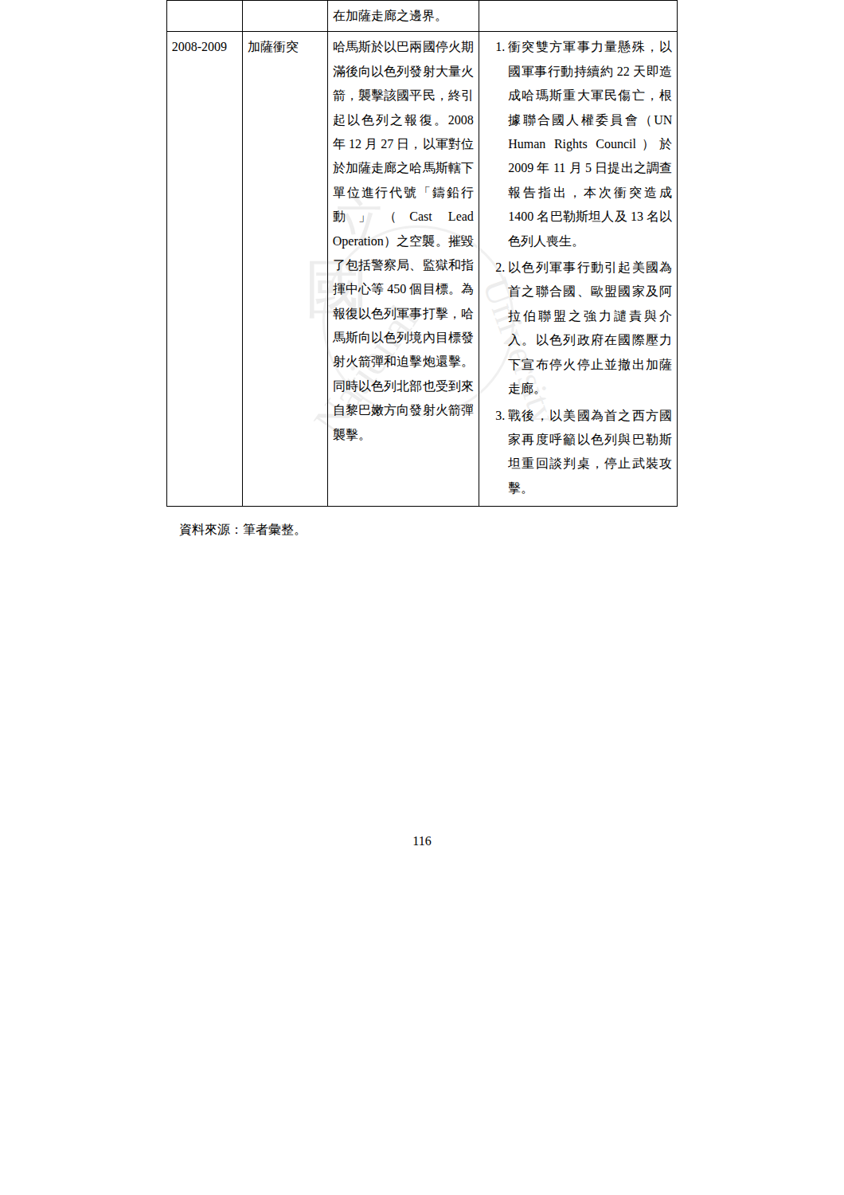立
國
National
University
| | | 在加薩走廊之邊界。 | |
| 2008-2009 | 加薩衝突 | 哈馬斯於以巴兩國停火期滿後向以色列發射大量火箭，襲擊該國平民，終引起以色列之報復。2008 年 12 月 27 日，以軍對位於加薩走廊之哈馬斯轄下單位進行代號「鑄鉛行動」（Cast Lead Operation）之空襲。摧毀了包括警察局、監獄和指揮中心等 450 個目標。為報復以色列軍事打擊，哈馬斯向以色列境內目標發射火箭彈和迫擊炮還擊。同時以色列北部也受到來自黎巴嫩方向發射火箭彈襲擊。 | 衝突雙方軍事力量懸殊，以國軍事行動持續約 22 天即造成哈瑪斯重大軍民傷亡，根據聯合國人權委員會（UN Human Rights Council）於 2009 年 11 月 5 日提出之調查報告指出，本次衝突造成 1400 名巴勒斯坦人及 13 名以色列人喪生。 以色列軍事行動引起美國為首之聯合國、歐盟國家及阿拉伯聯盟之強力譴責與介入。以色列政府在國際壓力下宣布停火停止並撤出加薩走廊。 戰後，以美國為首之西方國家再度呼籲以色列與巴勒斯坦重回談判桌，停止武裝攻擊。 |
資料來源：筆者彙整。
116